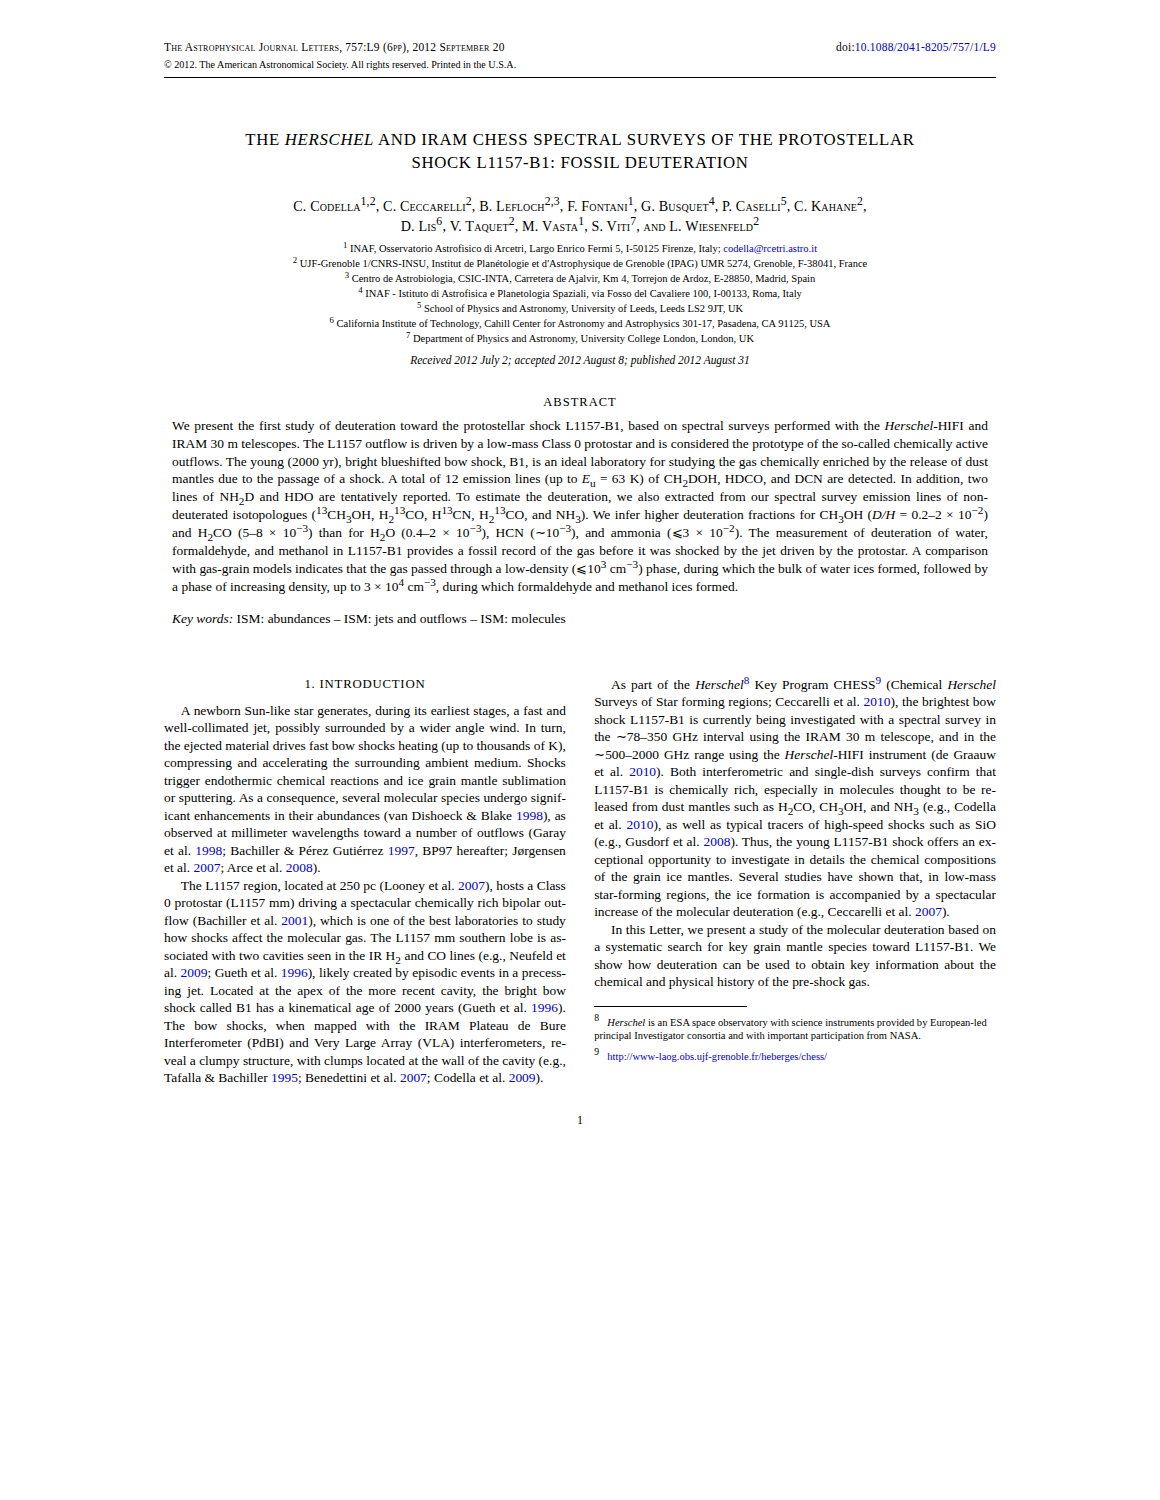The Astrophysical Journal Letters, 757:L9 (6pp), 2012 September 20 doi:10.1088/2041-8205/757/1/L9
© 2012. The American Astronomical Society. All rights reserved. Printed in the U.S.A.
The Herschel and IRAM CHESS Spectral Surveys of the Protostellar
Shock L1157-B1: Fossil Deuteration
C. Codella1,2, C. Ceccarelli2, B. Lefloch2,3, F. Fontani1, G. Busquet4, P. Caselli5, C. Kahane2,
D. Lis6, V. Taquet2, M. Vasta1, S. Viti7, and L. Wiesenfeld2
1 INAF, Osservatorio Astrofisico di Arcetri, Largo Enrico Fermi 5, I-50125 Firenze, Italy; codella@rcetri.astro.it
2 UJF-Grenoble 1/CNRS-INSU, Institut de Planétologie et d'Astrophysique de Grenoble (IPAG) UMR 5274, Grenoble, F-38041, France
3 Centro de Astrobiologia, CSIC-INTA, Carretera de Ajalvir, Km 4, Torrejon de Ardoz, E-28850, Madrid, Spain
4 INAF - Istituto di Astrofisica e Planetologia Spaziali, via Fosso del Cavaliere 100, I-00133, Roma, Italy
5 School of Physics and Astronomy, University of Leeds, Leeds LS2 9JT, UK
6 California Institute of Technology, Cahill Center for Astronomy and Astrophysics 301-17, Pasadena, CA 91125, USA
7 Department of Physics and Astronomy, University College London, London, UK
Received 2012 July 2; accepted 2012 August 8; published 2012 August 31
ABSTRACT
We present the first study of deuteration toward the protostellar shock L1157-B1, based on spectral surveys performed with the Herschel-HIFI and IRAM 30 m telescopes. The L1157 outflow is driven by a low-mass Class 0 protostar and is considered the prototype of the so-called chemically active outflows. The young (2000 yr), bright blueshifted bow shock, B1, is an ideal laboratory for studying the gas chemically enriched by the release of dust mantles due to the passage of a shock. A total of 12 emission lines (up to Eu = 63 K) of CH2DOH, HDCO, and DCN are detected. In addition, two lines of NH2D and HDO are tentatively reported. To estimate the deuteration, we also extracted from our spectral survey emission lines of non-deuterated isotopologues (13CH3OH, H213CO, H13CN, H213CO, and NH3). We infer higher deuteration fractions for CH3OH (D/H = 0.2–2 × 10−2) and H2CO (5–8 × 10−3) than for H2O (0.4–2 × 10−3), HCN (∼10−3), and ammonia (⩽3 × 10−2). The measurement of deuteration of water, formaldehyde, and methanol in L1157-B1 provides a fossil record of the gas before it was shocked by the jet driven by the protostar. A comparison with gas-grain models indicates that the gas passed through a low-density (⩽103 cm−3) phase, during which the bulk of water ices formed, followed by a phase of increasing density, up to 3 × 104 cm−3, during which formaldehyde and methanol ices formed.
Key words: ISM: abundances – ISM: jets and outflows – ISM: molecules
1. INTRODUCTION
A newborn Sun-like star generates, during its earliest stages, a fast and well-collimated jet, possibly surrounded by a wider angle wind. In turn, the ejected material drives fast bow shocks heating (up to thousands of K), compressing and accelerating the surrounding ambient medium. Shocks trigger endothermic chemical reactions and ice grain mantle sublimation or sputtering. As a consequence, several molecular species undergo significant enhancements in their abundances (van Dishoeck & Blake 1998), as observed at millimeter wavelengths toward a number of outflows (Garay et al. 1998; Bachiller & Pérez Gutiérrez 1997, BP97 hereafter; Jørgensen et al. 2007; Arce et al. 2008).
The L1157 region, located at 250 pc (Looney et al. 2007), hosts a Class 0 protostar (L1157 mm) driving a spectacular chemically rich bipolar outflow (Bachiller et al. 2001), which is one of the best laboratories to study how shocks affect the molecular gas. The L1157 mm southern lobe is associated with two cavities seen in the IR H2 and CO lines (e.g., Neufeld et al. 2009; Gueth et al. 1996), likely created by episodic events in a precessing jet. Located at the apex of the more recent cavity, the bright bow shock called B1 has a kinematical age of 2000 years (Gueth et al. 1996). The bow shocks, when mapped with the IRAM Plateau de Bure Interferometer (PdBI) and Very Large Array (VLA) interferometers, reveal a clumpy structure, with clumps located at the wall of the cavity (e.g., Tafalla & Bachiller 1995; Benedettini et al. 2007; Codella et al. 2009).
As part of the Herschel8 Key Program CHESS9 (Chemical Herschel Surveys of Star forming regions; Ceccarelli et al. 2010), the brightest bow shock L1157-B1 is currently being investigated with a spectral survey in the ∼78–350 GHz interval using the IRAM 30 m telescope, and in the ∼500–2000 GHz range using the Herschel-HIFI instrument (de Graauw et al. 2010). Both interferometric and single-dish surveys confirm that L1157-B1 is chemically rich, especially in molecules thought to be released from dust mantles such as H2CO, CH3OH, and NH3 (e.g., Codella et al. 2010), as well as typical tracers of high-speed shocks such as SiO (e.g., Gusdorf et al. 2008). Thus, the young L1157-B1 shock offers an exceptional opportunity to investigate in details the chemical compositions of the grain ice mantles. Several studies have shown that, in low-mass star-forming regions, the ice formation is accompanied by a spectacular increase of the molecular deuteration (e.g., Ceccarelli et al. 2007).
In this Letter, we present a study of the molecular deuteration based on a systematic search for key grain mantle species toward L1157-B1. We show how deuteration can be used to obtain key information about the chemical and physical history of the pre-shock gas.
8 Herschel is an ESA space observatory with science instruments provided by European-led principal Investigator consortia and with important participation from NASA.
9 http://www-laog.obs.ujf-grenoble.fr/heberges/chess/
1